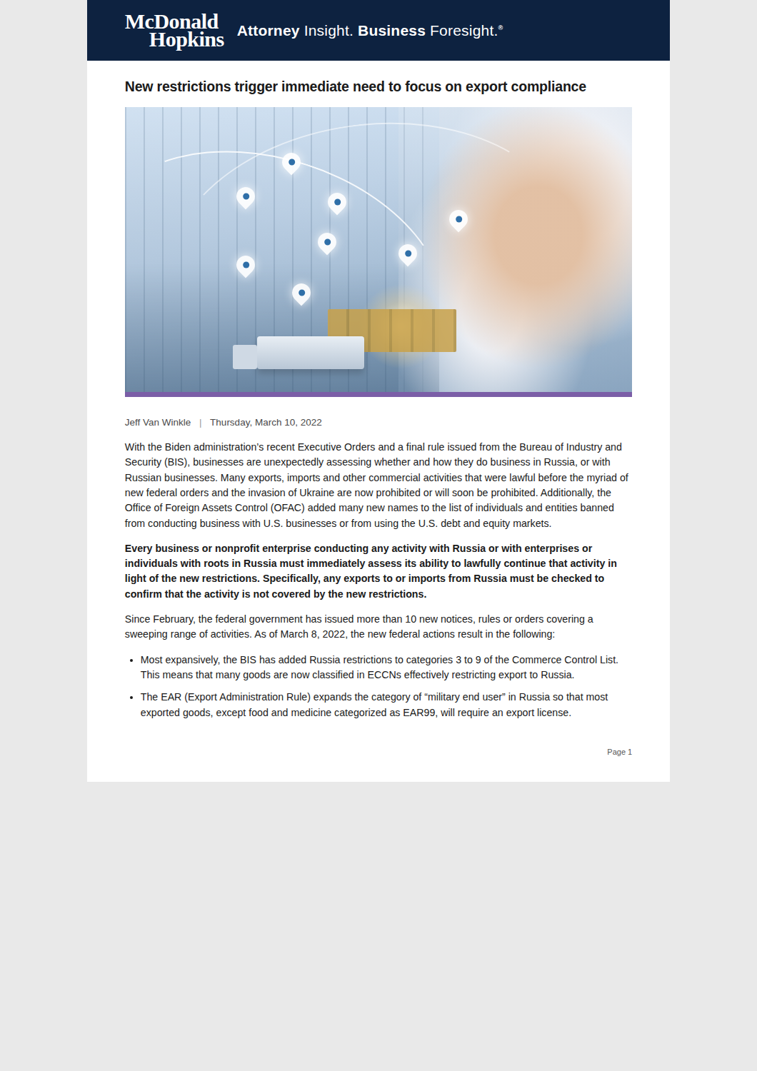McDonald Hopkins
Attorney Insight. Business Foresight.®
New restrictions trigger immediate need to focus on export compliance
Jeff Van Winkle | Thursday, March 10, 2022
With the Biden administration’s recent Executive Orders and a final rule issued from the Bureau of Industry and Security (BIS), businesses are unexpectedly assessing whether and how they do business in Russia, or with Russian businesses. Many exports, imports and other commercial activities that were lawful before the myriad of new federal orders and the invasion of Ukraine are now prohibited or will soon be prohibited. Additionally, the Office of Foreign Assets Control (OFAC) added many new names to the list of individuals and entities banned from conducting business with U.S. businesses or from using the U.S. debt and equity markets.
Every business or nonprofit enterprise conducting any activity with Russia or with enterprises or individuals with roots in Russia must immediately assess its ability to lawfully continue that activity in light of the new restrictions. Specifically, any exports to or imports from Russia must be checked to confirm that the activity is not covered by the new restrictions.
Since February, the federal government has issued more than 10 new notices, rules or orders covering a sweeping range of activities. As of March 8, 2022, the new federal actions result in the following:
Most expansively, the BIS has added Russia restrictions to categories 3 to 9 of the Commerce Control List. This means that many goods are now classified in ECCNs effectively restricting export to Russia.
The EAR (Export Administration Rule) expands the category of “military end user” in Russia so that most exported goods, except food and medicine categorized as EAR99, will require an export license.
Page 1